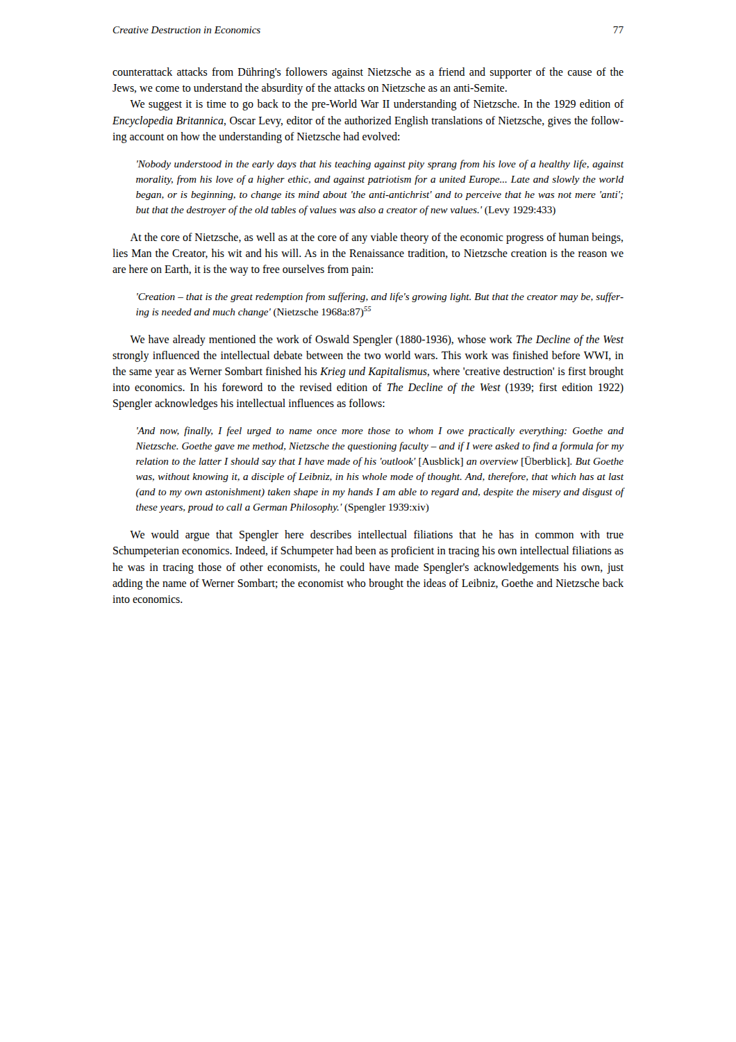Creative Destruction in Economics 77
counterattack attacks from Dühring's followers against Nietzsche as a friend and supporter of the cause of the Jews, we come to understand the absurdity of the attacks on Nietzsche as an anti-Semite.
We suggest it is time to go back to the pre-World War II understanding of Nietzsche. In the 1929 edition of Encyclopedia Britannica, Oscar Levy, editor of the authorized English translations of Nietzsche, gives the following account on how the understanding of Nietzsche had evolved:
'Nobody understood in the early days that his teaching against pity sprang from his love of a healthy life, against morality, from his love of a higher ethic, and against patriotism for a united Europe... Late and slowly the world began, or is beginning, to change its mind about 'the anti-antichrist' and to perceive that he was not mere 'anti'; but that the destroyer of the old tables of values was also a creator of new values.' (Levy 1929:433)
At the core of Nietzsche, as well as at the core of any viable theory of the economic progress of human beings, lies Man the Creator, his wit and his will. As in the Renaissance tradition, to Nietzsche creation is the reason we are here on Earth, it is the way to free ourselves from pain:
'Creation – that is the great redemption from suffering, and life's growing light. But that the creator may be, suffering is needed and much change' (Nietzsche 1968a:87)55
We have already mentioned the work of Oswald Spengler (1880-1936), whose work The Decline of the West strongly influenced the intellectual debate between the two world wars. This work was finished before WWI, in the same year as Werner Sombart finished his Krieg und Kapitalismus, where 'creative destruction' is first brought into economics. In his foreword to the revised edition of The Decline of the West (1939; first edition 1922) Spengler acknowledges his intellectual influences as follows:
'And now, finally, I feel urged to name once more those to whom I owe practically everything: Goethe and Nietzsche. Goethe gave me method, Nietzsche the questioning faculty – and if I were asked to find a formula for my relation to the latter I should say that I have made of his 'outlook' [Ausblick] an overview [Überblick]. But Goethe was, without knowing it, a disciple of Leibniz, in his whole mode of thought. And, therefore, that which has at last (and to my own astonishment) taken shape in my hands I am able to regard and, despite the misery and disgust of these years, proud to call a German Philosophy.' (Spengler 1939:xiv)
We would argue that Spengler here describes intellectual filiations that he has in common with true Schumpeterian economics. Indeed, if Schumpeter had been as proficient in tracing his own intellectual filiations as he was in tracing those of other economists, he could have made Spengler's acknowledgements his own, just adding the name of Werner Sombart; the economist who brought the ideas of Leibniz, Goethe and Nietzsche back into economics.